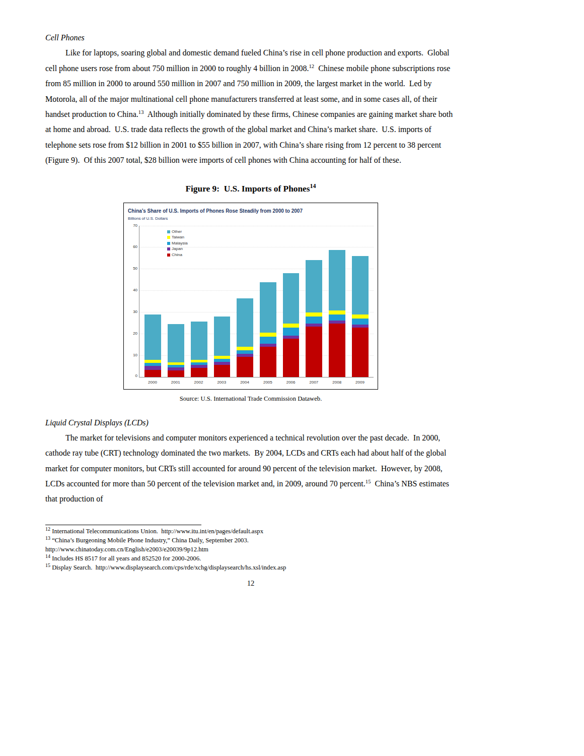Cell Phones
Like for laptops, soaring global and domestic demand fueled China’s rise in cell phone production and exports. Global cell phone users rose from about 750 million in 2000 to roughly 4 billion in 2008.12 Chinese mobile phone subscriptions rose from 85 million in 2000 to around 550 million in 2007 and 750 million in 2009, the largest market in the world. Led by Motorola, all of the major multinational cell phone manufacturers transferred at least some, and in some cases all, of their handset production to China.13 Although initially dominated by these firms, Chinese companies are gaining market share both at home and abroad. U.S. trade data reflects the growth of the global market and China’s market share. U.S. imports of telephone sets rose from $12 billion in 2001 to $55 billion in 2007, with China’s share rising from 12 percent to 38 percent (Figure 9). Of this 2007 total, $28 billion were imports of cell phones with China accounting for half of these.
Figure 9: U.S. Imports of Phones14
China’s Share of U.S. Imports of Phones Rose Steadily from 2000 to 2007
Billions of U.S. Dollars
70
60
50
40
30
20
10
0
Other
Taiwan
Malaysia
Japan
China
2000 2001 2002 2003 2004 2005 2006 2007 2008 2009
Source: U.S. International Trade Commission Dataweb.
Liquid Crystal Displays (LCDs)
The market for televisions and computer monitors experienced a technical revolution over the past decade. In 2000, cathode ray tube (CRT) technology dominated the two markets. By 2004, LCDs and CRTs each had about half of the global market for computer monitors, but CRTs still accounted for around 90 percent of the television market. However, by 2008, LCDs accounted for more than 50 percent of the television market and, in 2009, around 70 percent.15 China’s NBS estimates that production of
12 International Telecommunications Union. http://www.itu.int/en/pages/default.aspx
13 “China’s Burgeoning Mobile Phone Industry,” China Daily, September 2003.
http://www.chinatoday.com.cn/English/e2003/e20039/9p12.htm
14 Includes HS 8517 for all years and 852520 for 2000-2006.
15 Display Search. http://www.displaysearch.com/cps/rde/xchg/displaysearch/hs.xsl/index.asp
12